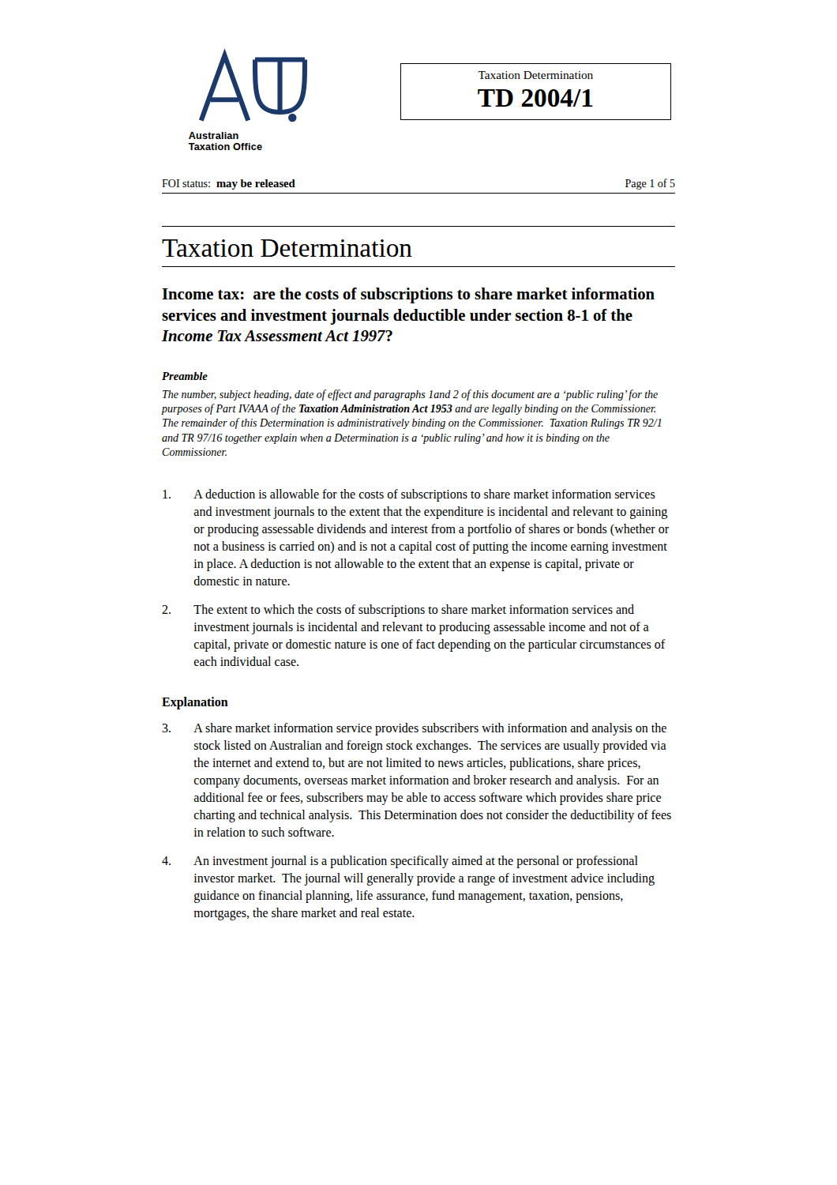Australian
Taxation Office
Taxation Determination
TD 2004/1
FOI status: may be released
Page 1 of 5
Taxation Determination
Income tax: are the costs of subscriptions to share market information services and investment journals deductible under section 8-1 of the Income Tax Assessment Act 1997?
Preamble
The number, subject heading, date of effect and paragraphs 1and 2 of this document are a ‘public ruling’ for the purposes of Part IVAAA of the Taxation Administration Act 1953 and are legally binding on the Commissioner. The remainder of this Determination is administratively binding on the Commissioner. Taxation Rulings TR 92/1 and TR 97/16 together explain when a Determination is a ‘public ruling’ and how it is binding on the Commissioner.
1.
A deduction is allowable for the costs of subscriptions to share market information services and investment journals to the extent that the expenditure is incidental and relevant to gaining or producing assessable dividends and interest from a portfolio of shares or bonds (whether or not a business is carried on) and is not a capital cost of putting the income earning investment in place. A deduction is not allowable to the extent that an expense is capital, private or domestic in nature.
2.
The extent to which the costs of subscriptions to share market information services and investment journals is incidental and relevant to producing assessable income and not of a capital, private or domestic nature is one of fact depending on the particular circumstances of each individual case.
Explanation
3.
A share market information service provides subscribers with information and analysis on the stock listed on Australian and foreign stock exchanges. The services are usually provided via the internet and extend to, but are not limited to news articles, publications, share prices, company documents, overseas market information and broker research and analysis. For an additional fee or fees, subscribers may be able to access software which provides share price charting and technical analysis. This Determination does not consider the deductibility of fees in relation to such software.
4.
An investment journal is a publication specifically aimed at the personal or professional investor market. The journal will generally provide a range of investment advice including guidance on financial planning, life assurance, fund management, taxation, pensions, mortgages, the share market and real estate.